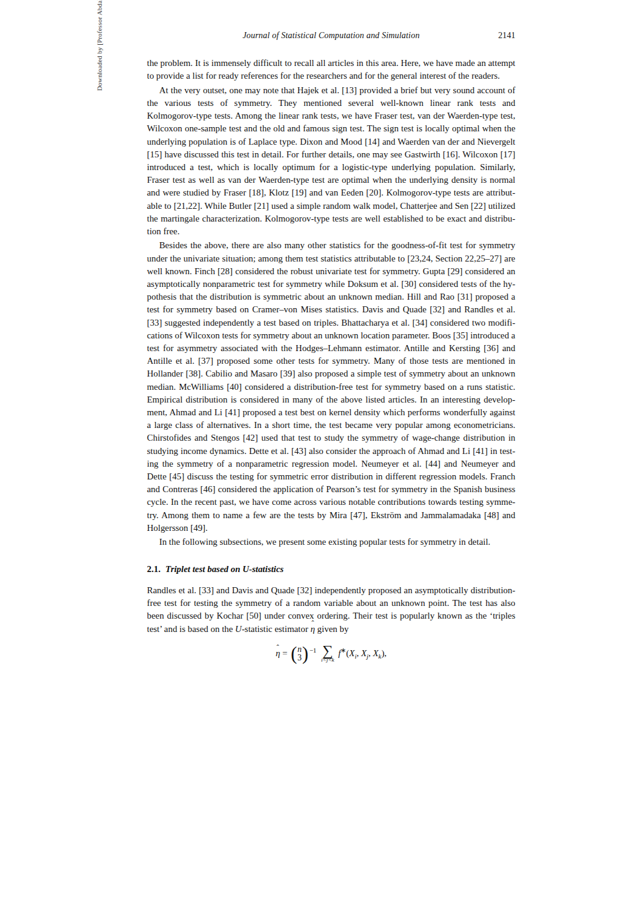Downloaded by [Professor Abdallah Mohamed Abd-Elfattah] at 08:20 29 October 2014
Journal of Statistical Computation and Simulation 2141
the problem. It is immensely difficult to recall all articles in this area. Here, we have made an attempt to provide a list for ready references for the researchers and for the general interest of the readers.
At the very outset, one may note that Hajek et al. [13] provided a brief but very sound account of the various tests of symmetry. They mentioned several well-known linear rank tests and Kolmogorov-type tests. Among the linear rank tests, we have Fraser test, van der Waerden-type test, Wilcoxon one-sample test and the old and famous sign test. The sign test is locally optimal when the underlying population is of Laplace type. Dixon and Mood [14] and Waerden van der and Nievergelt [15] have discussed this test in detail. For further details, one may see Gastwirth [16]. Wilcoxon [17] introduced a test, which is locally optimum for a logistic-type underlying population. Similarly, Fraser test as well as van der Waerden-type test are optimal when the underlying density is normal and were studied by Fraser [18], Klotz [19] and van Eeden [20]. Kolmogorov-type tests are attributable to [21,22]. While Butler [21] used a simple random walk model, Chatterjee and Sen [22] utilized the martingale characterization. Kolmogorov-type tests are well established to be exact and distribution free.
Besides the above, there are also many other statistics for the goodness-of-fit test for symmetry under the univariate situation; among them test statistics attributable to [23,24, Section 22,25–27] are well known. Finch [28] considered the robust univariate test for symmetry. Gupta [29] considered an asymptotically nonparametric test for symmetry while Doksum et al. [30] considered tests of the hypothesis that the distribution is symmetric about an unknown median. Hill and Rao [31] proposed a test for symmetry based on Cramer–von Mises statistics. Davis and Quade [32] and Randles et al. [33] suggested independently a test based on triples. Bhattacharya et al. [34] considered two modifications of Wilcoxon tests for symmetry about an unknown location parameter. Boos [35] introduced a test for asymmetry associated with the Hodges–Lehmann estimator. Antille and Kersting [36] and Antille et al. [37] proposed some other tests for symmetry. Many of those tests are mentioned in Hollander [38]. Cabilio and Masaro [39] also proposed a simple test of symmetry about an unknown median. McWilliams [40] considered a distribution-free test for symmetry based on a runs statistic. Empirical distribution is considered in many of the above listed articles. In an interesting development, Ahmad and Li [41] proposed a test best on kernel density which performs wonderfully against a large class of alternatives. In a short time, the test became very popular among econometricians. Chirstofides and Stengos [42] used that test to study the symmetry of wage-change distribution in studying income dynamics. Dette et al. [43] also consider the approach of Ahmad and Li [41] in testing the symmetry of a nonparametric regression model. Neumeyer et al. [44] and Neumeyer and Dette [45] discuss the testing for symmetric error distribution in different regression models. Franch and Contreras [46] considered the application of Pearson’s test for symmetry in the Spanish business cycle. In the recent past, we have come across various notable contributions towards testing symmetry. Among them to name a few are the tests by Mira [47], Ekström and Jammalamadaka [48] and Holgersson [49].
In the following subsections, we present some existing popular tests for symmetry in detail.
2.1. Triplet test based on U-statistics
Randles et al. [33] and Davis and Quade [32] independently proposed an asymptotically distribution-free test for testing the symmetry of a random variable about an unknown point. The test has also been discussed by Kochar [50] under convex ordering. Their test is popularly known as the ‘triples test’ and is based on the U-statistic estimator ̂η given by
̂η = (n
3)−1 ∑i<j<k f∗(Xi, Xj, Xk),